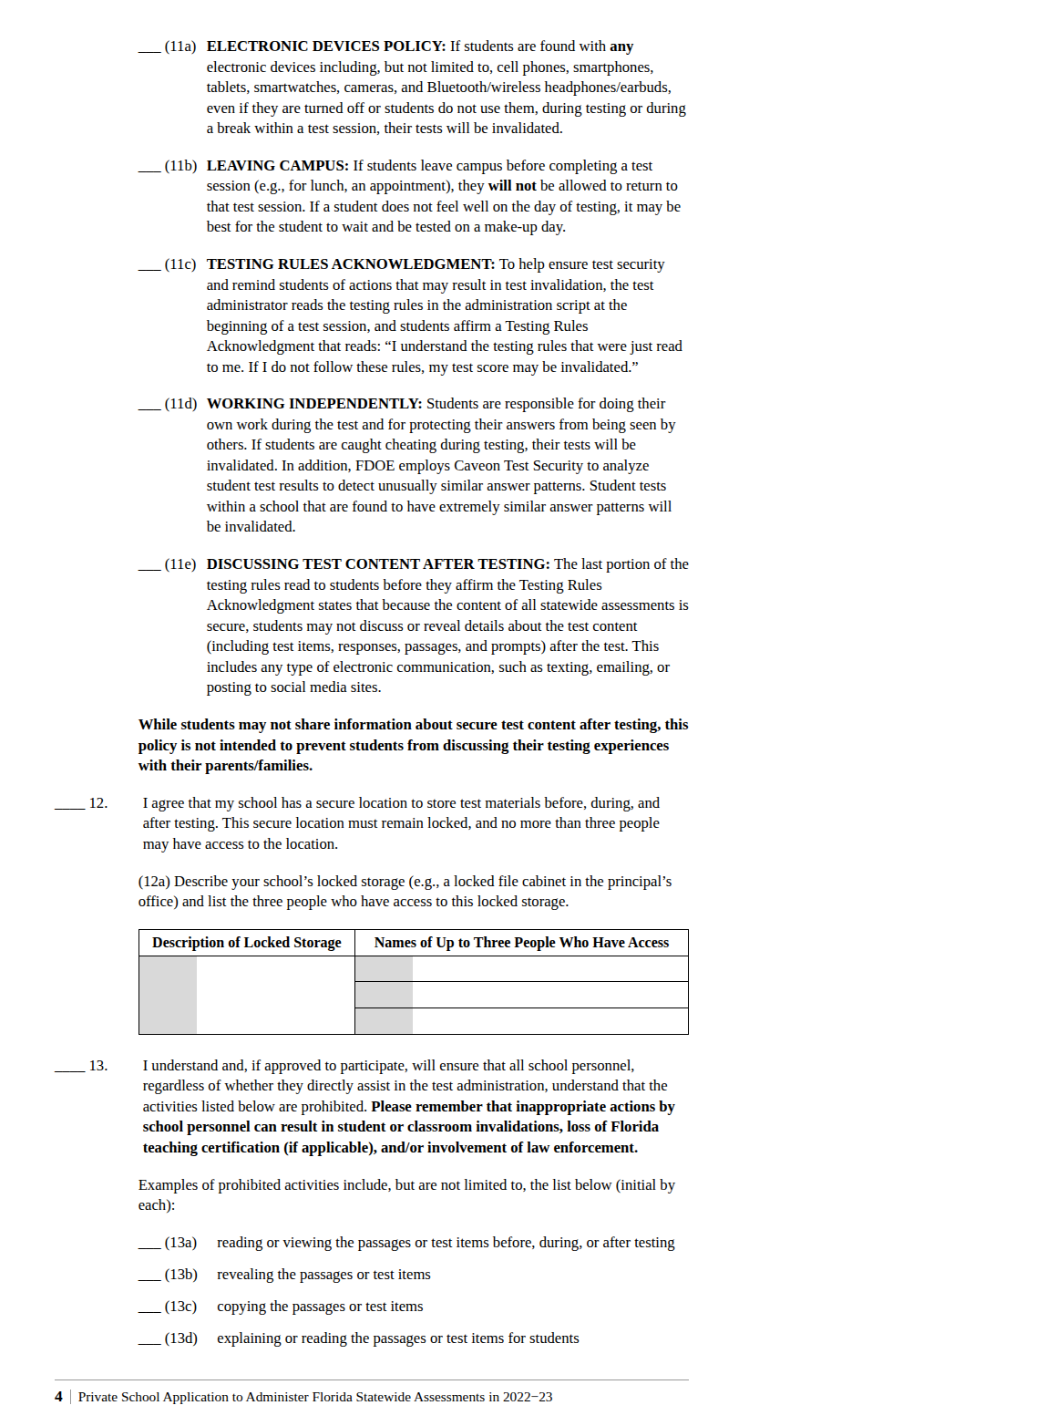___ (11a)
ELECTRONIC DEVICES POLICY: If students are found with any electronic devices including, but not limited to, cell phones, smartphones, tablets, smartwatches, cameras, and Bluetooth/wireless headphones/earbuds, even if they are turned off or students do not use them, during testing or during a break within a test session, their tests will be invalidated.
___ (11b)
LEAVING CAMPUS: If students leave campus before completing a test session (e.g., for lunch, an appointment), they will not be allowed to return to that test session. If a student does not feel well on the day of testing, it may be best for the student to wait and be tested on a make-up day.
___ (11c)
TESTING RULES ACKNOWLEDGMENT: To help ensure test security and remind students of actions that may result in test invalidation, the test administrator reads the testing rules in the administration script at the beginning of a test session, and students affirm a Testing Rules Acknowledgment that reads: “I understand the testing rules that were just read to me. If I do not follow these rules, my test score may be invalidated.”
___ (11d)
WORKING INDEPENDENTLY: Students are responsible for doing their own work during the test and for protecting their answers from being seen by others. If students are caught cheating during testing, their tests will be invalidated. In addition, FDOE employs Caveon Test Security to analyze student test results to detect unusually similar answer patterns. Student tests within a school that are found to have extremely similar answer patterns will be invalidated.
___ (11e)
DISCUSSING TEST CONTENT AFTER TESTING: The last portion of the testing rules read to students before they affirm the Testing Rules Acknowledgment states that because the content of all statewide assessments is secure, students may not discuss or reveal details about the test content (including test items, responses, passages, and prompts) after the test. This includes any type of electronic communication, such as texting, emailing, or posting to social media sites.
While students may not share information about secure test content after testing, this policy is not intended to prevent students from discussing their testing experiences with their parents/families.
____ 12.
I agree that my school has a secure location to store test materials before, during, and after testing. This secure location must remain locked, and no more than three people may have access to the location.
(12a) Describe your school’s locked storage (e.g., a locked file cabinet in the principal’s office) and list the three people who have access to this locked storage.
| Description of Locked Storage | Names of Up to Three People Who Have Access |
| --- | --- |
____ 13.
I understand and, if approved to participate, will ensure that all school personnel, regardless of whether they directly assist in the test administration, understand that the activities listed below are prohibited. Please remember that inappropriate actions by school personnel can result in student or classroom invalidations, loss of Florida teaching certification (if applicable), and/or involvement of law enforcement.
Examples of prohibited activities include, but are not limited to, the list below (initial by each):
___ (13a)
reading or viewing the passages or test items before, during, or after testing
___ (13b)
revealing the passages or test items
___ (13c)
copying the passages or test items
___ (13d)
explaining or reading the passages or test items for students
4 Private School Application to Administer Florida Statewide Assessments in 2022−23